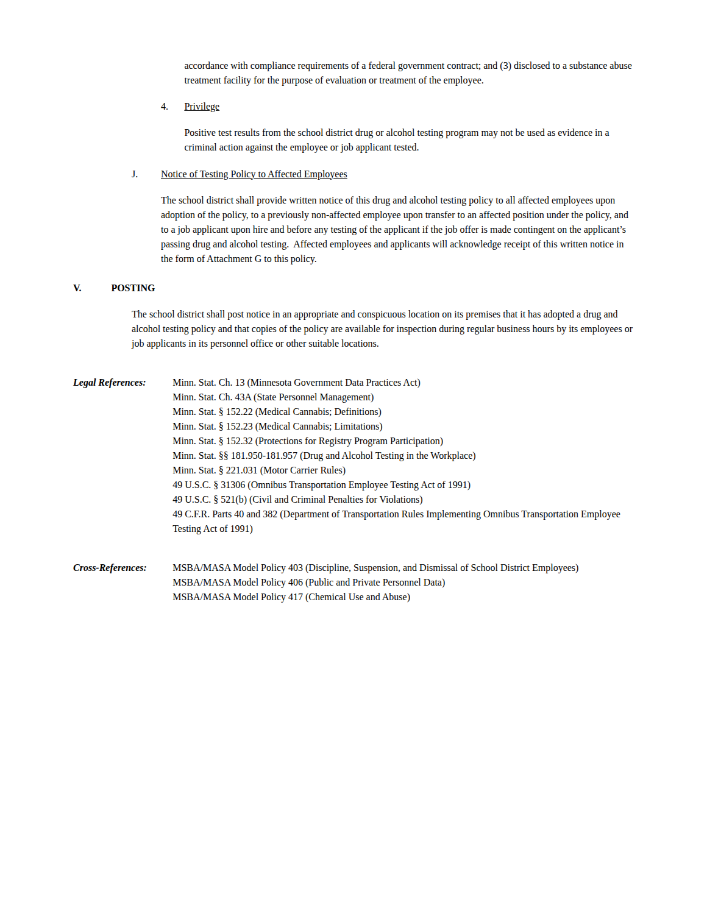accordance with compliance requirements of a federal government contract; and (3) disclosed to a substance abuse treatment facility for the purpose of evaluation or treatment of the employee.
4.
Privilege
Positive test results from the school district drug or alcohol testing program may not be used as evidence in a criminal action against the employee or job applicant tested.
J.
Notice of Testing Policy to Affected Employees
The school district shall provide written notice of this drug and alcohol testing policy to all affected employees upon adoption of the policy, to a previously non-affected employee upon transfer to an affected position under the policy, and to a job applicant upon hire and before any testing of the applicant if the job offer is made contingent on the applicant’s passing drug and alcohol testing. Affected employees and applicants will acknowledge receipt of this written notice in the form of Attachment G to this policy.
V.
POSTING
The school district shall post notice in an appropriate and conspicuous location on its premises that it has adopted a drug and alcohol testing policy and that copies of the policy are available for inspection during regular business hours by its employees or job applicants in its personnel office or other suitable locations.
Legal References:
Minn. Stat. Ch. 13 (Minnesota Government Data Practices Act)
Minn. Stat. Ch. 43A (State Personnel Management)
Minn. Stat. § 152.22 (Medical Cannabis; Definitions)
Minn. Stat. § 152.23 (Medical Cannabis; Limitations)
Minn. Stat. § 152.32 (Protections for Registry Program Participation)
Minn. Stat. §§ 181.950-181.957 (Drug and Alcohol Testing in the Workplace)
Minn. Stat. § 221.031 (Motor Carrier Rules)
49 U.S.C. § 31306 (Omnibus Transportation Employee Testing Act of 1991)
49 U.S.C. § 521(b) (Civil and Criminal Penalties for Violations)
49 C.F.R. Parts 40 and 382 (Department of Transportation Rules Implementing Omnibus Transportation Employee Testing Act of 1991)
Cross-References:
MSBA/MASA Model Policy 403 (Discipline, Suspension, and Dismissal of School District Employees)
MSBA/MASA Model Policy 406 (Public and Private Personnel Data)
MSBA/MASA Model Policy 417 (Chemical Use and Abuse)